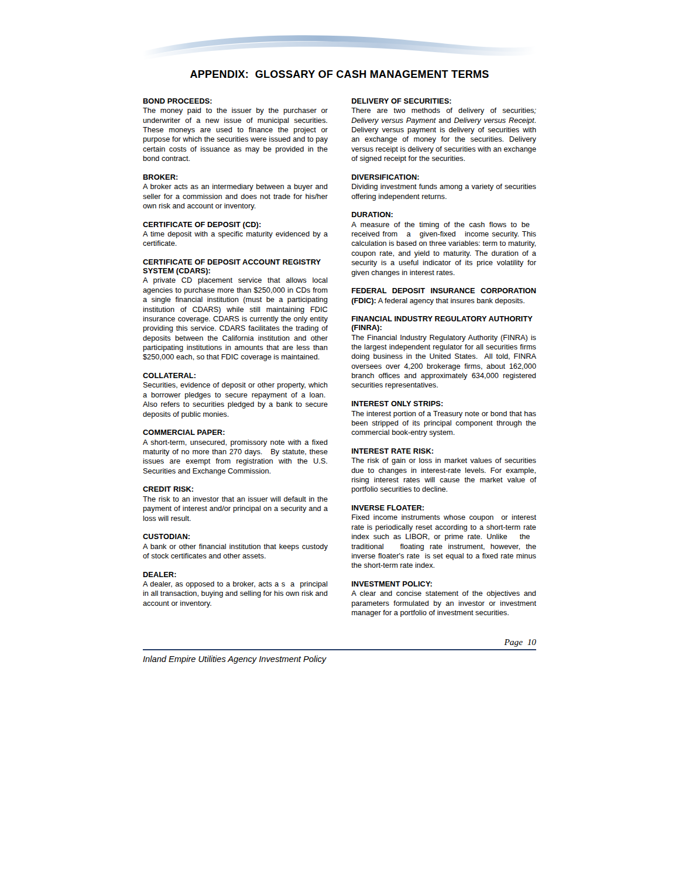APPENDIX: GLOSSARY OF CASH MANAGEMENT TERMS
BOND PROCEEDS:
The money paid to the issuer by the purchaser or underwriter of a new issue of municipal securities. These moneys are used to finance the project or purpose for which the securities were issued and to pay certain costs of issuance as may be provided in the bond contract.
BROKER:
A broker acts as an intermediary between a buyer and seller for a commission and does not trade for his/her own risk and account or inventory.
CERTIFICATE OF DEPOSIT (CD):
A time deposit with a specific maturity evidenced by a certificate.
CERTIFICATE OF DEPOSIT ACCOUNT REGISTRY SYSTEM (CDARS):
A private CD placement service that allows local agencies to purchase more than $250,000 in CDs from a single financial institution (must be a participating institution of CDARS) while still maintaining FDIC insurance coverage. CDARS is currently the only entity providing this service. CDARS facilitates the trading of deposits between the California institution and other participating institutions in amounts that are less than $250,000 each, so that FDIC coverage is maintained.
COLLATERAL:
Securities, evidence of deposit or other property, which a borrower pledges to secure repayment of a loan. Also refers to securities pledged by a bank to secure deposits of public monies.
COMMERCIAL PAPER:
A short-term, unsecured, promissory note with a fixed maturity of no more than 270 days. By statute, these issues are exempt from registration with the U.S. Securities and Exchange Commission.
CREDIT RISK:
The risk to an investor that an issuer will default in the payment of interest and/or principal on a security and a loss will result.
CUSTODIAN:
A bank or other financial institution that keeps custody of stock certificates and other assets.
DEALER:
A dealer, as opposed to a broker, acts a s a principal in all transaction, buying and selling for his own risk and account or inventory.
DELIVERY OF SECURITIES:
There are two methods of delivery of securities; Delivery versus Payment and Delivery versus Receipt. Delivery versus payment is delivery of securities with an exchange of money for the securities. Delivery versus receipt is delivery of securities with an exchange of signed receipt for the securities.
DIVERSIFICATION:
Dividing investment funds among a variety of securities offering independent returns.
DURATION:
A measure of the timing of the cash flows to be received from a given-fixed income security. This calculation is based on three variables: term to maturity, coupon rate, and yield to maturity. The duration of a security is a useful indicator of its price volatility for given changes in interest rates.
FEDERAL DEPOSIT INSURANCE CORPORATION (FDIC): A federal agency that insures bank deposits.
FINANCIAL INDUSTRY REGULATORY AUTHORITY (FINRA):
The Financial Industry Regulatory Authority (FINRA) is the largest independent regulator for all securities firms doing business in the United States. All told, FINRA oversees over 4,200 brokerage firms, about 162,000 branch offices and approximately 634,000 registered securities representatives.
INTEREST ONLY STRIPS:
The interest portion of a Treasury note or bond that has been stripped of its principal component through the commercial book-entry system.
INTEREST RATE RISK:
The risk of gain or loss in market values of securities due to changes in interest-rate levels. For example, rising interest rates will cause the market value of portfolio securities to decline.
INVERSE FLOATER:
Fixed income instruments whose coupon or interest rate is periodically reset according to a short-term rate index such as LIBOR, or prime rate. Unlike the traditional floating rate instrument, however, the inverse floater's rate is set equal to a fixed rate minus the short-term rate index.
INVESTMENT POLICY:
A clear and concise statement of the objectives and parameters formulated by an investor or investment manager for a portfolio of investment securities.
Page 10
Inland Empire Utilities Agency Investment Policy